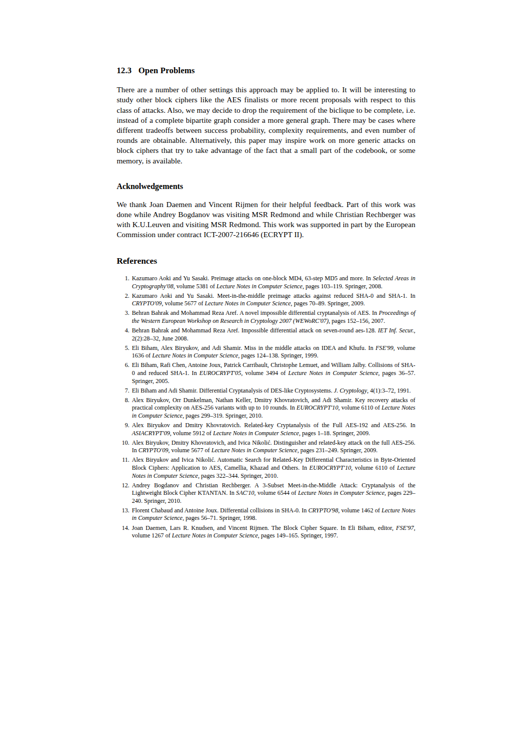12.3 Open Problems
There are a number of other settings this approach may be applied to. It will be interesting to study other block ciphers like the AES finalists or more recent proposals with respect to this class of attacks. Also, we may decide to drop the requirement of the biclique to be complete, i.e. instead of a complete bipartite graph consider a more general graph. There may be cases where different tradeoffs between success probability, complexity requirements, and even number of rounds are obtainable. Alternatively, this paper may inspire work on more generic attacks on block ciphers that try to take advantage of the fact that a small part of the codebook, or some memory, is available.
Acknolwedgements
We thank Joan Daemen and Vincent Rijmen for their helpful feedback. Part of this work was done while Andrey Bogdanov was visiting MSR Redmond and while Christian Rechberger was with K.U.Leuven and visiting MSR Redmond. This work was supported in part by the European Commission under contract ICT-2007-216646 (ECRYPT II).
References
Kazumaro Aoki and Yu Sasaki. Preimage attacks on one-block MD4, 63-step MD5 and more. In Selected Areas in Cryptography'08, volume 5381 of Lecture Notes in Computer Science, pages 103–119. Springer, 2008.
Kazumaro Aoki and Yu Sasaki. Meet-in-the-middle preimage attacks against reduced SHA-0 and SHA-1. In CRYPTO'09, volume 5677 of Lecture Notes in Computer Science, pages 70–89. Springer, 2009.
Behran Bahrak and Mohammad Reza Aref. A novel impossible differential cryptanalysis of AES. In Proceedings of the Western European Workshop on Research in Cryptology 2007 (WEWoRC'07), pages 152–156, 2007.
Behran Bahrak and Mohammad Reza Aref. Impossible differential attack on seven-round aes-128. IET Inf. Secur., 2(2):28–32, June 2008.
Eli Biham, Alex Biryukov, and Adi Shamir. Miss in the middle attacks on IDEA and Khufu. In FSE'99, volume 1636 of Lecture Notes in Computer Science, pages 124–138. Springer, 1999.
Eli Biham, Rafi Chen, Antoine Joux, Patrick Carribault, Christophe Lemuet, and William Jalby. Collisions of SHA-0 and reduced SHA-1. In EUROCRYPT'05, volume 3494 of Lecture Notes in Computer Science, pages 36–57. Springer, 2005.
Eli Biham and Adi Shamir. Differential Cryptanalysis of DES-like Cryptosystems. J. Cryptology, 4(1):3–72, 1991.
Alex Biryukov, Orr Dunkelman, Nathan Keller, Dmitry Khovratovich, and Adi Shamir. Key recovery attacks of practical complexity on AES-256 variants with up to 10 rounds. In EUROCRYPT'10, volume 6110 of Lecture Notes in Computer Science, pages 299–319. Springer, 2010.
Alex Biryukov and Dmitry Khovratovich. Related-key Cryptanalysis of the Full AES-192 and AES-256. In ASIACRYPT'09, volume 5912 of Lecture Notes in Computer Science, pages 1–18. Springer, 2009.
Alex Biryukov, Dmitry Khovratovich, and Ivica Nikolić. Distinguisher and related-key attack on the full AES-256. In CRYPTO'09, volume 5677 of Lecture Notes in Computer Science, pages 231–249. Springer, 2009.
Alex Biryukov and Ivica Nikolić. Automatic Search for Related-Key Differential Characteristics in Byte-Oriented Block Ciphers: Application to AES, Camellia, Khazad and Others. In EUROCRYPT'10, volume 6110 of Lecture Notes in Computer Science, pages 322–344. Springer, 2010.
Andrey Bogdanov and Christian Rechberger. A 3-Subset Meet-in-the-Middle Attack: Cryptanalysis of the Lightweight Block Cipher KTANTAN. In SAC'10, volume 6544 of Lecture Notes in Computer Science, pages 229–240. Springer, 2010.
Florent Chabaud and Antoine Joux. Differential collisions in SHA-0. In CRYPTO'98, volume 1462 of Lecture Notes in Computer Science, pages 56–71. Springer, 1998.
Joan Daemen, Lars R. Knudsen, and Vincent Rijmen. The Block Cipher Square. In Eli Biham, editor, FSE'97, volume 1267 of Lecture Notes in Computer Science, pages 149–165. Springer, 1997.